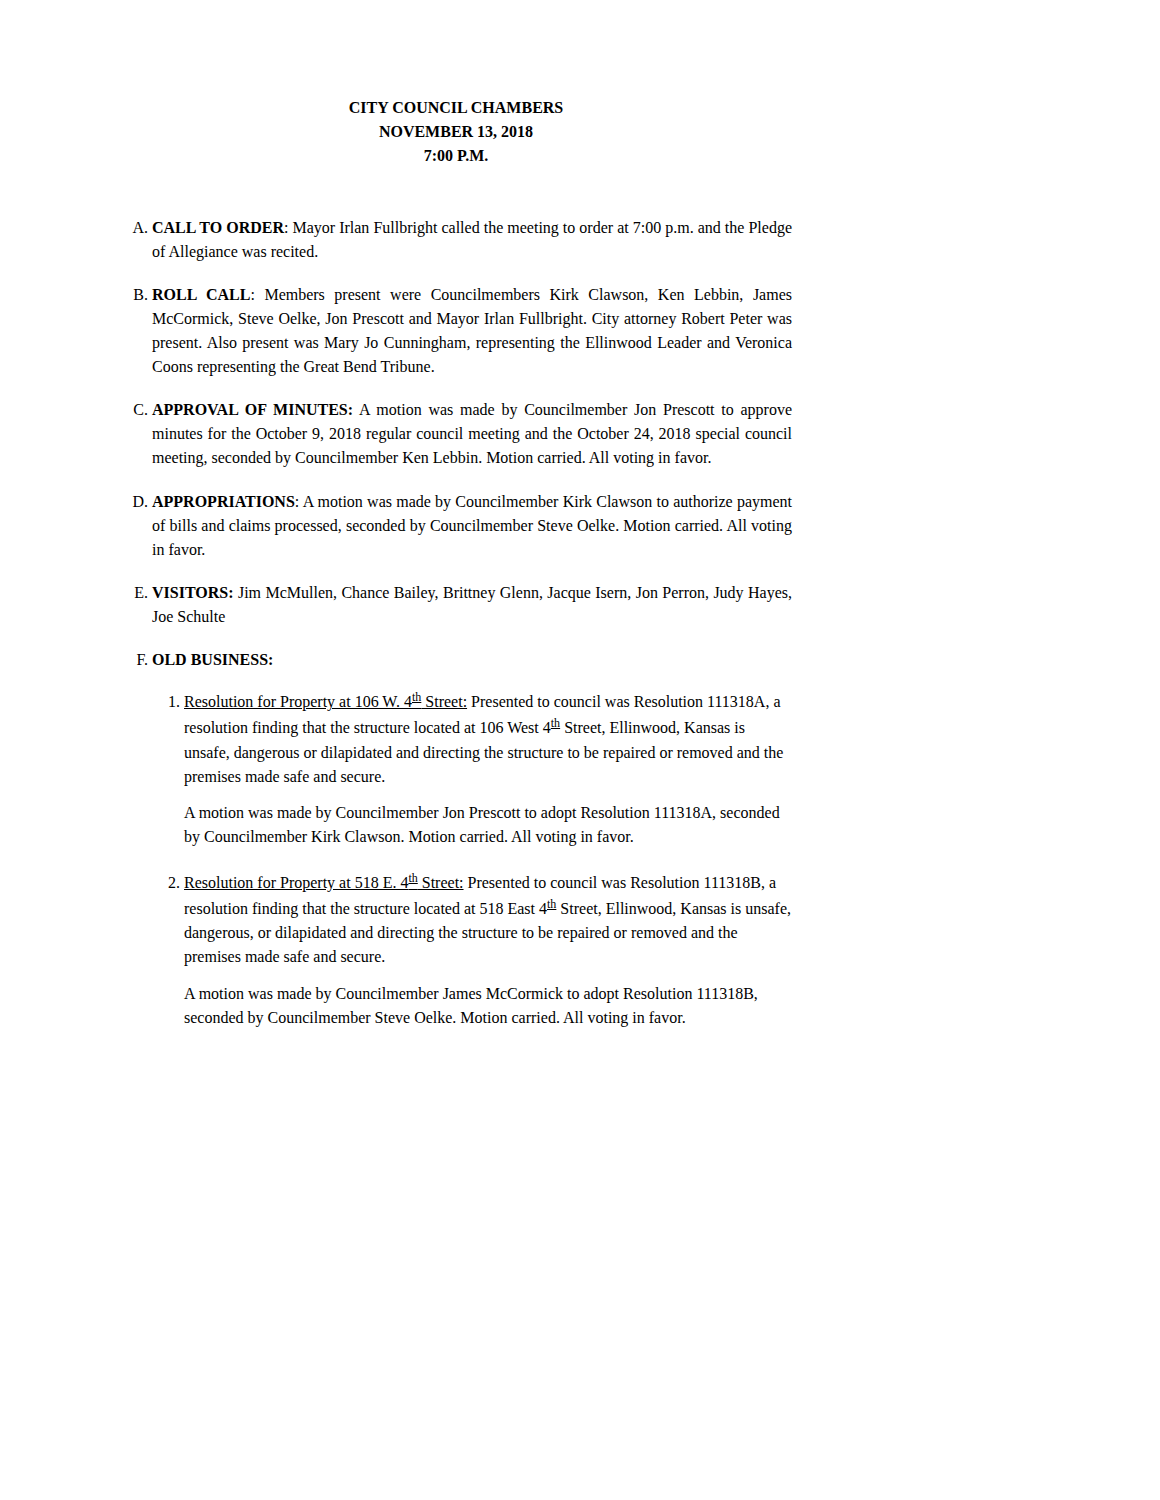CITY COUNCIL CHAMBERS
NOVEMBER 13, 2018
7:00 P.M.
CALL TO ORDER: Mayor Irlan Fullbright called the meeting to order at 7:00 p.m. and the Pledge of Allegiance was recited.
ROLL CALL: Members present were Councilmembers Kirk Clawson, Ken Lebbin, James McCormick, Steve Oelke, Jon Prescott and Mayor Irlan Fullbright. City attorney Robert Peter was present. Also present was Mary Jo Cunningham, representing the Ellinwood Leader and Veronica Coons representing the Great Bend Tribune.
APPROVAL OF MINUTES: A motion was made by Councilmember Jon Prescott to approve minutes for the October 9, 2018 regular council meeting and the October 24, 2018 special council meeting, seconded by Councilmember Ken Lebbin. Motion carried. All voting in favor.
APPROPRIATIONS: A motion was made by Councilmember Kirk Clawson to authorize payment of bills and claims processed, seconded by Councilmember Steve Oelke. Motion carried. All voting in favor.
VISITORS: Jim McMullen, Chance Bailey, Brittney Glenn, Jacque Isern, Jon Perron, Judy Hayes, Joe Schulte
OLD BUSINESS:
Resolution for Property at 106 W. 4th Street: Presented to council was Resolution 111318A, a resolution finding that the structure located at 106 West 4th Street, Ellinwood, Kansas is unsafe, dangerous or dilapidated and directing the structure to be repaired or removed and the premises made safe and secure.
A motion was made by Councilmember Jon Prescott to adopt Resolution 111318A, seconded by Councilmember Kirk Clawson. Motion carried. All voting in favor.
Resolution for Property at 518 E. 4th Street: Presented to council was Resolution 111318B, a resolution finding that the structure located at 518 East 4th Street, Ellinwood, Kansas is unsafe, dangerous, or dilapidated and directing the structure to be repaired or removed and the premises made safe and secure.
A motion was made by Councilmember James McCormick to adopt Resolution 111318B, seconded by Councilmember Steve Oelke. Motion carried. All voting in favor.